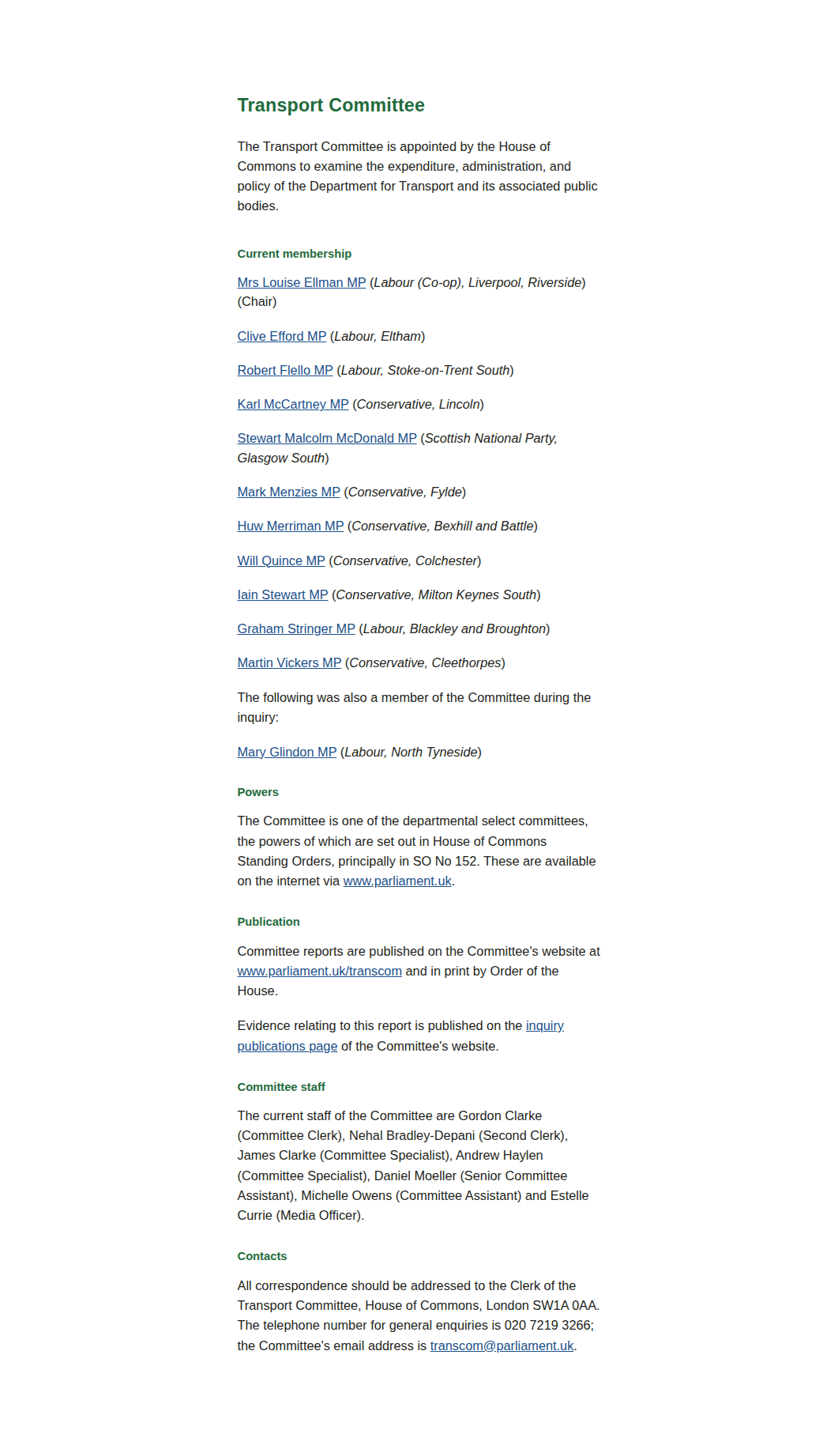Transport Committee
The Transport Committee is appointed by the House of Commons to examine the expenditure, administration, and policy of the Department for Transport and its associated public bodies.
Current membership
Mrs Louise Ellman MP (Labour (Co-op), Liverpool, Riverside) (Chair)
Clive Efford MP (Labour, Eltham)
Robert Flello MP (Labour, Stoke-on-Trent South)
Karl McCartney MP (Conservative, Lincoln)
Stewart Malcolm McDonald MP (Scottish National Party, Glasgow South)
Mark Menzies MP (Conservative, Fylde)
Huw Merriman MP (Conservative, Bexhill and Battle)
Will Quince MP (Conservative, Colchester)
Iain Stewart MP (Conservative, Milton Keynes South)
Graham Stringer MP (Labour, Blackley and Broughton)
Martin Vickers MP (Conservative, Cleethorpes)
The following was also a member of the Committee during the inquiry:
Mary Glindon MP (Labour, North Tyneside)
Powers
The Committee is one of the departmental select committees, the powers of which are set out in House of Commons Standing Orders, principally in SO No 152. These are available on the internet via www.parliament.uk.
Publication
Committee reports are published on the Committee's website at www.parliament.uk/transcom and in print by Order of the House.
Evidence relating to this report is published on the inquiry publications page of the Committee's website.
Committee staff
The current staff of the Committee are Gordon Clarke (Committee Clerk), Nehal Bradley-Depani (Second Clerk), James Clarke (Committee Specialist), Andrew Haylen (Committee Specialist), Daniel Moeller (Senior Committee Assistant), Michelle Owens (Committee Assistant) and Estelle Currie (Media Officer).
Contacts
All correspondence should be addressed to the Clerk of the Transport Committee, House of Commons, London SW1A 0AA. The telephone number for general enquiries is 020 7219 3266; the Committee's email address is transcom@parliament.uk.